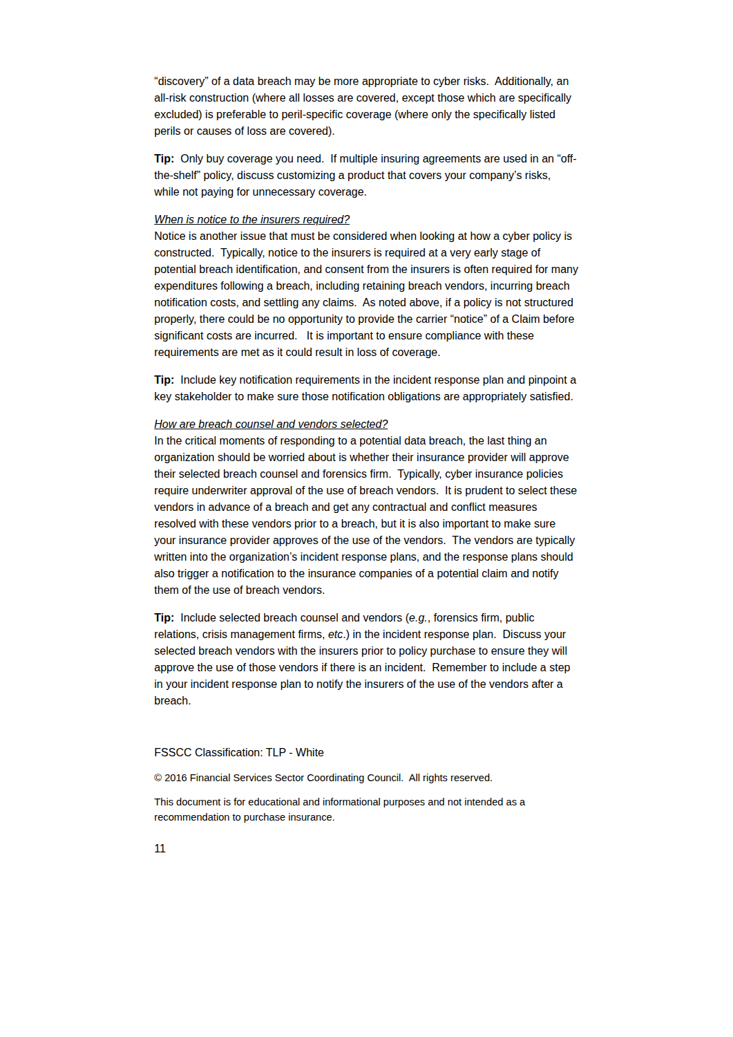“discovery” of a data breach may be more appropriate to cyber risks. Additionally, an all-risk construction (where all losses are covered, except those which are specifically excluded) is preferable to peril-specific coverage (where only the specifically listed perils or causes of loss are covered).
Tip: Only buy coverage you need. If multiple insuring agreements are used in an “off-the-shelf” policy, discuss customizing a product that covers your company’s risks, while not paying for unnecessary coverage.
When is notice to the insurers required?
Notice is another issue that must be considered when looking at how a cyber policy is constructed. Typically, notice to the insurers is required at a very early stage of potential breach identification, and consent from the insurers is often required for many expenditures following a breach, including retaining breach vendors, incurring breach notification costs, and settling any claims. As noted above, if a policy is not structured properly, there could be no opportunity to provide the carrier “notice” of a Claim before significant costs are incurred. It is important to ensure compliance with these requirements are met as it could result in loss of coverage.
Tip: Include key notification requirements in the incident response plan and pinpoint a key stakeholder to make sure those notification obligations are appropriately satisfied.
How are breach counsel and vendors selected?
In the critical moments of responding to a potential data breach, the last thing an organization should be worried about is whether their insurance provider will approve their selected breach counsel and forensics firm. Typically, cyber insurance policies require underwriter approval of the use of breach vendors. It is prudent to select these vendors in advance of a breach and get any contractual and conflict measures resolved with these vendors prior to a breach, but it is also important to make sure your insurance provider approves of the use of the vendors. The vendors are typically written into the organization’s incident response plans, and the response plans should also trigger a notification to the insurance companies of a potential claim and notify them of the use of breach vendors.
Tip: Include selected breach counsel and vendors (e.g., forensics firm, public relations, crisis management firms, etc.) in the incident response plan. Discuss your selected breach vendors with the insurers prior to policy purchase to ensure they will approve the use of those vendors if there is an incident. Remember to include a step in your incident response plan to notify the insurers of the use of the vendors after a breach.
FSSCC Classification: TLP - White
© 2016 Financial Services Sector Coordinating Council. All rights reserved.
This document is for educational and informational purposes and not intended as a recommendation to purchase insurance.
11